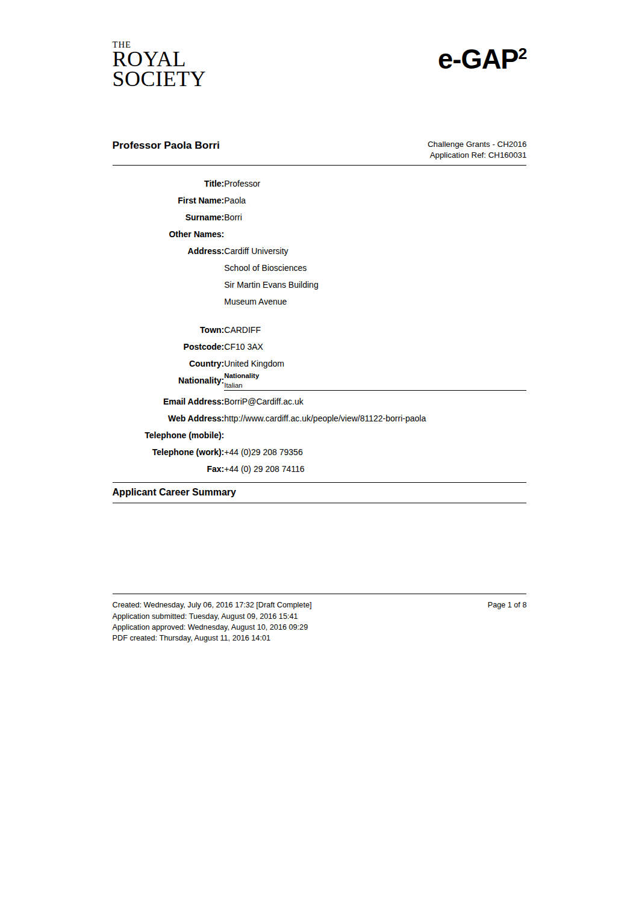THE ROYAL SOCIETY
e-GAP2
Professor Paola Borri
Challenge Grants - CH2016
Application Ref: CH160031
| Title: | Professor |
| First Name: | Paola |
| Surname: | Borri |
| Other Names: | |
| Address: | Cardiff University |
| | School of Biosciences |
| | Sir Martin Evans Building |
| | Museum Avenue |
| Town: | CARDIFF |
| Postcode: | CF10 3AX |
| Country: | United Kingdom |
| Nationality: | Nationality Italian |
| Email Address: | BorriP@Cardiff.ac.uk |
| Web Address: | http://www.cardiff.ac.uk/people/view/81122-borri-paola |
| Telephone (mobile): | |
| Telephone (work): | +44 (0)29 208 79356 |
| Fax: | +44 (0) 29 208 74116 |
Applicant Career Summary
Created: Wednesday, July 06, 2016 17:32 [Draft Complete]
Application submitted: Tuesday, August 09, 2016 15:41
Application approved: Wednesday, August 10, 2016 09:29
PDF created: Thursday, August 11, 2016 14:01
Page 1 of 8